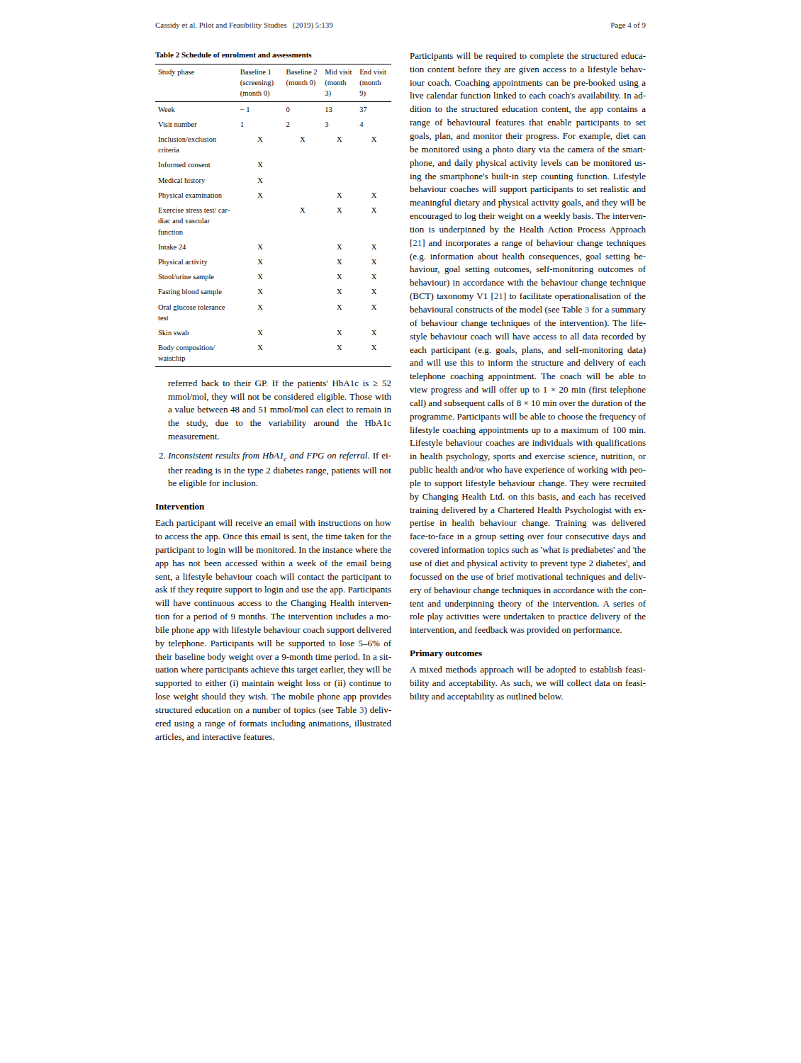Cassidy et al. Pilot and Feasibility Studies (2019) 5:139
Page 4 of 9
Table 2 Schedule of enrolment and assessments
| Study phase | Baseline 1 (screening) (month 0) | Baseline 2 (month 0) | Mid visit (month 3) | End visit (month 9) |
| --- | --- | --- | --- | --- |
| Week | − 1 | 0 | 13 | 37 |
| Visit number | 1 | 2 | 3 | 4 |
| Inclusion/exclusion criteria | X | X | X | X |
| Informed consent | X | | | |
| Medical history | X | | | |
| Physical examination | X | | X | X |
| Exercise stress test/ cardiac and vascular function | | X | X | X |
| Intake 24 | X | | X | X |
| Physical activity | X | | X | X |
| Stool/urine sample | X | | X | X |
| Fasting blood sample | X | | X | X |
| Oral glucose tolerance test | X | | X | X |
| Skin swab | X | | X | X |
| Body composition/ waist:hip | X | | X | X |
referred back to their GP. If the patients' HbA1c is ≥ 52 mmol/mol, they will not be considered eligible. Those with a value between 48 and 51 mmol/mol can elect to remain in the study, due to the variability around the HbA1c measurement.
Inconsistent results from HbA1c and FPG on referral. If either reading is in the type 2 diabetes range, patients will not be eligible for inclusion.
Intervention
Each participant will receive an email with instructions on how to access the app. Once this email is sent, the time taken for the participant to login will be monitored. In the instance where the app has not been accessed within a week of the email being sent, a lifestyle behaviour coach will contact the participant to ask if they require support to login and use the app. Participants will have continuous access to the Changing Health intervention for a period of 9 months. The intervention includes a mobile phone app with lifestyle behaviour coach support delivered by telephone. Participants will be supported to lose 5–6% of their baseline body weight over a 9-month time period. In a situation where participants achieve this target earlier, they will be supported to either (i) maintain weight loss or (ii) continue to lose weight should they wish. The mobile phone app provides structured education on a number of topics (see Table 3) delivered using a range of formats including animations, illustrated articles, and interactive features.
Participants will be required to complete the structured education content before they are given access to a lifestyle behaviour coach. Coaching appointments can be pre-booked using a live calendar function linked to each coach's availability. In addition to the structured education content, the app contains a range of behavioural features that enable participants to set goals, plan, and monitor their progress. For example, diet can be monitored using a photo diary via the camera of the smartphone, and daily physical activity levels can be monitored using the smartphone's built-in step counting function. Lifestyle behaviour coaches will support participants to set realistic and meaningful dietary and physical activity goals, and they will be encouraged to log their weight on a weekly basis. The intervention is underpinned by the Health Action Process Approach [21] and incorporates a range of behaviour change techniques (e.g. information about health consequences, goal setting behaviour, goal setting outcomes, self-monitoring outcomes of behaviour) in accordance with the behaviour change technique (BCT) taxonomy V1 [21] to facilitate operationalisation of the behavioural constructs of the model (see Table 3 for a summary of behaviour change techniques of the intervention). The lifestyle behaviour coach will have access to all data recorded by each participant (e.g. goals, plans, and self-monitoring data) and will use this to inform the structure and delivery of each telephone coaching appointment. The coach will be able to view progress and will offer up to 1 × 20 min (first telephone call) and subsequent calls of 8 × 10 min over the duration of the programme. Participants will be able to choose the frequency of lifestyle coaching appointments up to a maximum of 100 min. Lifestyle behaviour coaches are individuals with qualifications in health psychology, sports and exercise science, nutrition, or public health and/or who have experience of working with people to support lifestyle behaviour change. They were recruited by Changing Health Ltd. on this basis, and each has received training delivered by a Chartered Health Psychologist with expertise in health behaviour change. Training was delivered face-to-face in a group setting over four consecutive days and covered information topics such as 'what is prediabetes' and 'the use of diet and physical activity to prevent type 2 diabetes', and focussed on the use of brief motivational techniques and delivery of behaviour change techniques in accordance with the content and underpinning theory of the intervention. A series of role play activities were undertaken to practice delivery of the intervention, and feedback was provided on performance.
Primary outcomes
A mixed methods approach will be adopted to establish feasibility and acceptability. As such, we will collect data on feasibility and acceptability as outlined below.